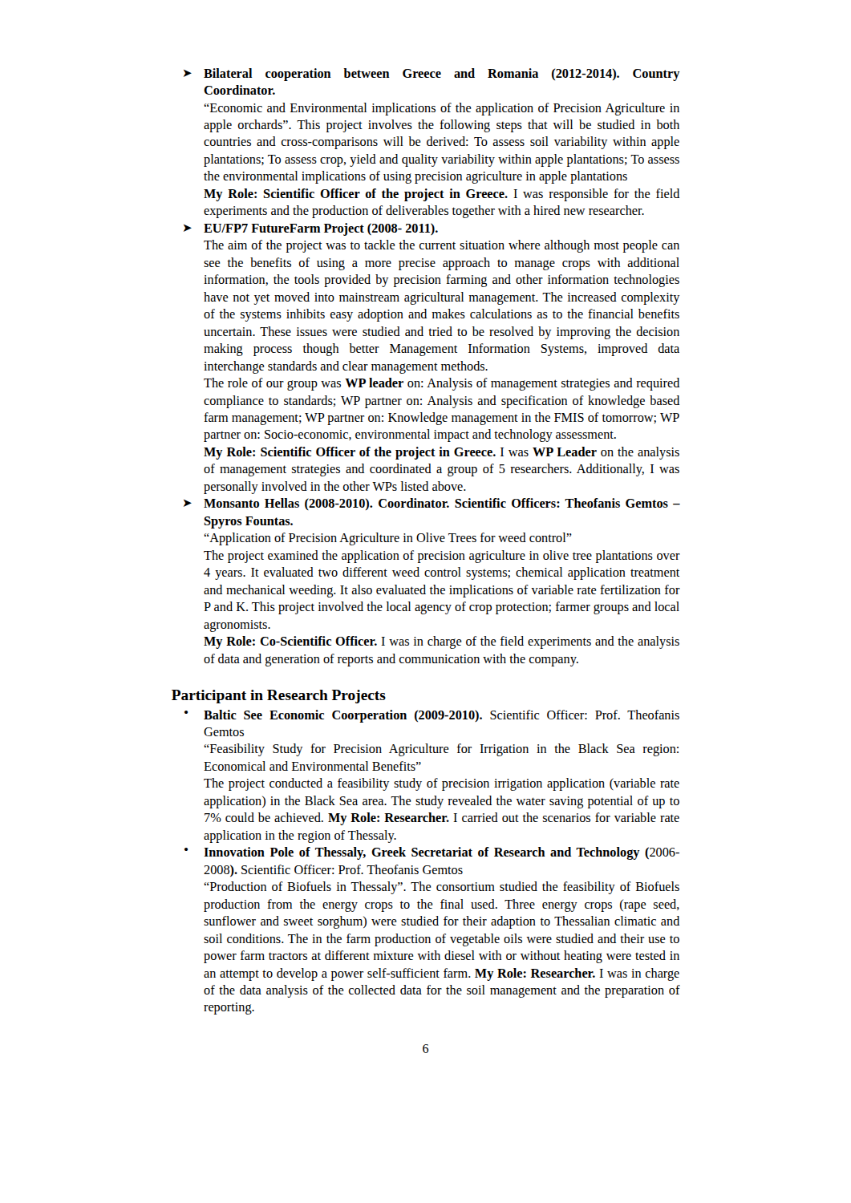➤ Bilateral cooperation between Greece and Romania (2012-2014). Country Coordinator.
“Economic and Environmental implications of the application of Precision Agriculture in apple orchards”. This project involves the following steps that will be studied in both countries and cross-comparisons will be derived: To assess soil variability within apple plantations; To assess crop, yield and quality variability within apple plantations; To assess the environmental implications of using precision agriculture in apple plantations
My Role: Scientific Officer of the project in Greece. I was responsible for the field experiments and the production of deliverables together with a hired new researcher.
➤ EU/FP7 FutureFarm Project (2008- 2011).
The aim of the project was to tackle the current situation where although most people can see the benefits of using a more precise approach to manage crops with additional information, the tools provided by precision farming and other information technologies have not yet moved into mainstream agricultural management. The increased complexity of the systems inhibits easy adoption and makes calculations as to the financial benefits uncertain. These issues were studied and tried to be resolved by improving the decision making process though better Management Information Systems, improved data interchange standards and clear management methods.
The role of our group was WP leader on: Analysis of management strategies and required compliance to standards; WP partner on: Analysis and specification of knowledge based farm management; WP partner on: Knowledge management in the FMIS of tomorrow; WP partner on: Socio-economic, environmental impact and technology assessment.
My Role: Scientific Officer of the project in Greece. I was WP Leader on the analysis of management strategies and coordinated a group of 5 researchers. Additionally, I was personally involved in the other WPs listed above.
➤ Monsanto Hellas (2008-2010). Coordinator. Scientific Officers: Theofanis Gemtos – Spyros Fountas.
“Application of Precision Agriculture in Olive Trees for weed control”
The project examined the application of precision agriculture in olive tree plantations over 4 years. It evaluated two different weed control systems; chemical application treatment and mechanical weeding. It also evaluated the implications of variable rate fertilization for P and K. This project involved the local agency of crop protection; farmer groups and local agronomists.
My Role: Co-Scientific Officer. I was in charge of the field experiments and the analysis of data and generation of reports and communication with the company.
Participant in Research Projects
• Baltic See Economic Coorperation (2009-2010). Scientific Officer: Prof. Theofanis Gemtos
“Feasibility Study for Precision Agriculture for Irrigation in the Black Sea region: Economical and Environmental Benefits”
The project conducted a feasibility study of precision irrigation application (variable rate application) in the Black Sea area. The study revealed the water saving potential of up to 7% could be achieved. My Role: Researcher. I carried out the scenarios for variable rate application in the region of Thessaly.
• Innovation Pole of Thessaly, Greek Secretariat of Research and Technology (2006-2008). Scientific Officer: Prof. Theofanis Gemtos
“Production of Biofuels in Thessaly”. The consortium studied the feasibility of Biofuels production from the energy crops to the final used. Three energy crops (rape seed, sunflower and sweet sorghum) were studied for their adaption to Thessalian climatic and soil conditions. The in the farm production of vegetable oils were studied and their use to power farm tractors at different mixture with diesel with or without heating were tested in an attempt to develop a power self-sufficient farm. My Role: Researcher. I was in charge of the data analysis of the collected data for the soil management and the preparation of reporting.
6